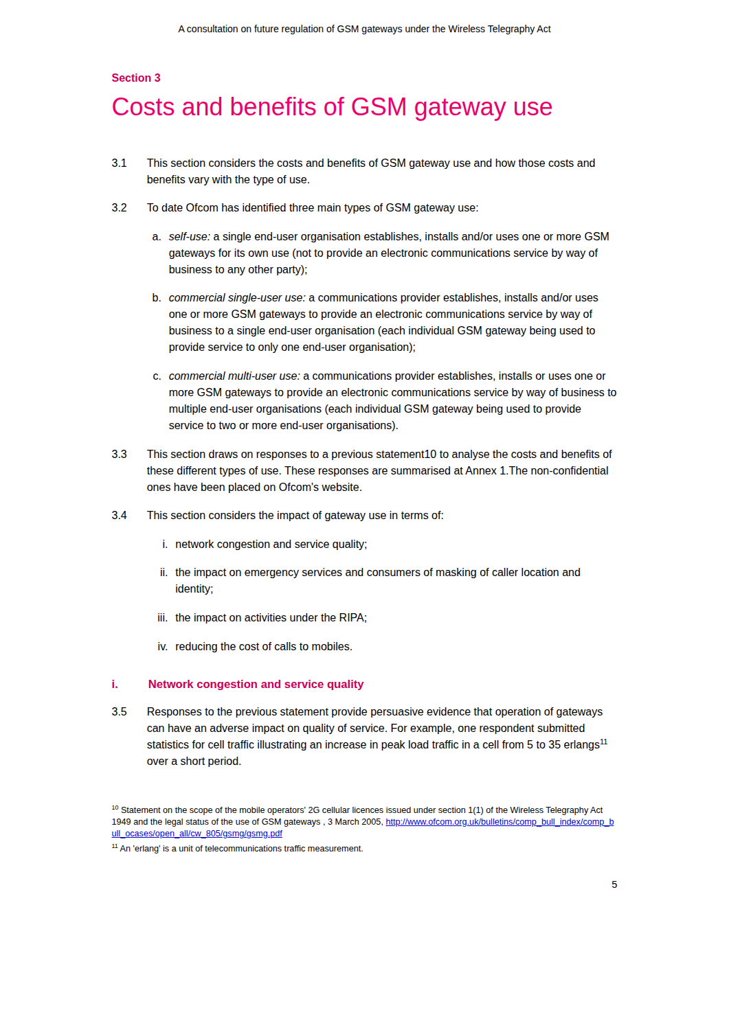A consultation on future regulation of GSM gateways under the Wireless Telegraphy Act
Section 3
Costs and benefits of GSM gateway use
3.1
This section considers the costs and benefits of GSM gateway use and how those costs and benefits vary with the type of use.
3.2
To date Ofcom has identified three main types of GSM gateway use:
self-use: a single end-user organisation establishes, installs and/or uses one or more GSM gateways for its own use (not to provide an electronic communications service by way of business to any other party);
commercial single-user use: a communications provider establishes, installs and/or uses one or more GSM gateways to provide an electronic communications service by way of business to a single end-user organisation (each individual GSM gateway being used to provide service to only one end-user organisation);
commercial multi-user use: a communications provider establishes, installs or uses one or more GSM gateways to provide an electronic communications service by way of business to multiple end-user organisations (each individual GSM gateway being used to provide service to two or more end-user organisations).
3.3
This section draws on responses to a previous statement10 to analyse the costs and benefits of these different types of use. These responses are summarised at Annex 1.The non-confidential ones have been placed on Ofcom's website.
3.4
This section considers the impact of gateway use in terms of:
network congestion and service quality;
the impact on emergency services and consumers of masking of caller location and identity;
the impact on activities under the RIPA;
reducing the cost of calls to mobiles.
i. Network congestion and service quality
3.5
Responses to the previous statement provide persuasive evidence that operation of gateways can have an adverse impact on quality of service. For example, one respondent submitted statistics for cell traffic illustrating an increase in peak load traffic in a cell from 5 to 35 erlangs11 over a short period.
10 Statement on the scope of the mobile operators' 2G cellular licences issued under section 1(1) of the Wireless Telegraphy Act 1949 and the legal status of the use of GSM gateways , 3 March 2005, http://www.ofcom.org.uk/bulletins/comp_bull_index/comp_bull_ocases/open_all/cw_805/gsmg/gsmg.pdf
11 An 'erlang' is a unit of telecommunications traffic measurement.
5